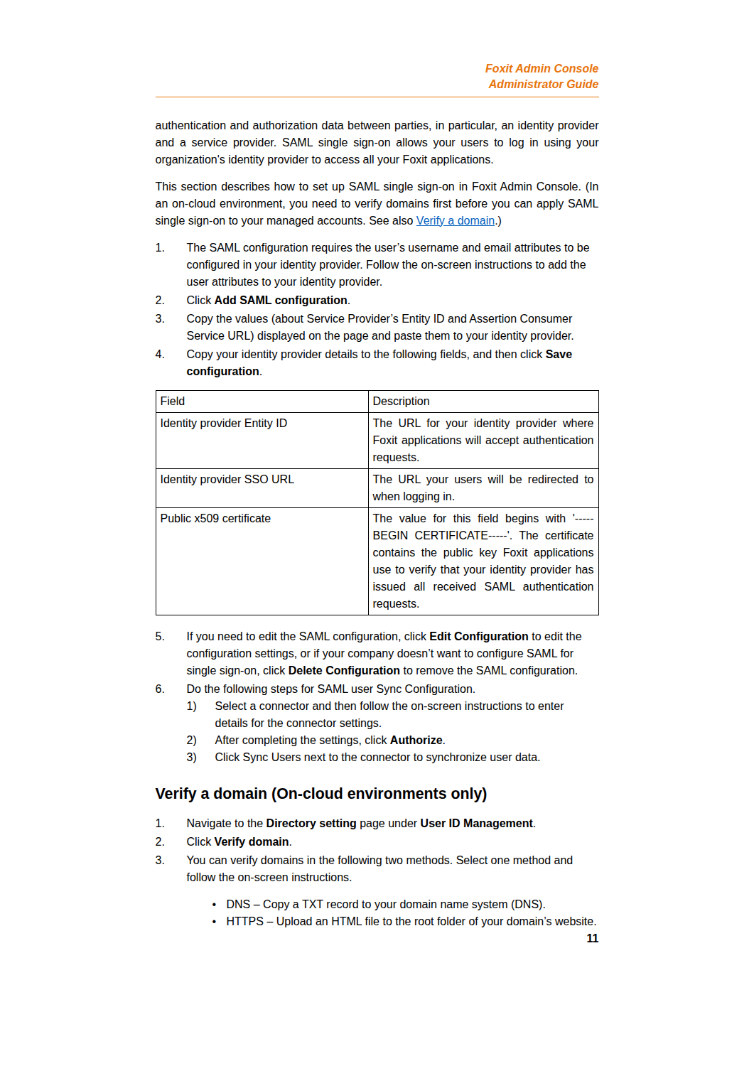Foxit Admin Console
Administrator Guide
authentication and authorization data between parties, in particular, an identity provider and a service provider. SAML single sign-on allows your users to log in using your organization's identity provider to access all your Foxit applications.
This section describes how to set up SAML single sign-on in Foxit Admin Console. (In an on-cloud environment, you need to verify domains first before you can apply SAML single sign-on to your managed accounts. See also Verify a domain.)
The SAML configuration requires the user’s username and email attributes to be configured in your identity provider. Follow the on-screen instructions to add the user attributes to your identity provider.
Click Add SAML configuration.
Copy the values (about Service Provider’s Entity ID and Assertion Consumer Service URL) displayed on the page and paste them to your identity provider.
Copy your identity provider details to the following fields, and then click Save configuration.
| Field | Description |
| Identity provider Entity ID | The URL for your identity provider where Foxit applications will accept authentication requests. |
| Identity provider SSO URL | The URL your users will be redirected to when logging in. |
| Public x509 certificate | The value for this field begins with '-----BEGIN CERTIFICATE-----'. The certificate contains the public key Foxit applications use to verify that your identity provider has issued all received SAML authentication requests. |
If you need to edit the SAML configuration, click Edit Configuration to edit the configuration settings, or if your company doesn’t want to configure SAML for single sign-on, click Delete Configuration to remove the SAML configuration.
Do the following steps for SAML user Sync Configuration.
Select a connector and then follow the on-screen instructions to enter details for the connector settings.
After completing the settings, click Authorize.
Click Sync Users next to the connector to synchronize user data.
Verify a domain (On-cloud environments only)
Navigate to the Directory setting page under User ID Management.
Click Verify domain.
You can verify domains in the following two methods. Select one method and follow the on-screen instructions.
DNS – Copy a TXT record to your domain name system (DNS).
HTTPS – Upload an HTML file to the root folder of your domain’s website.
11